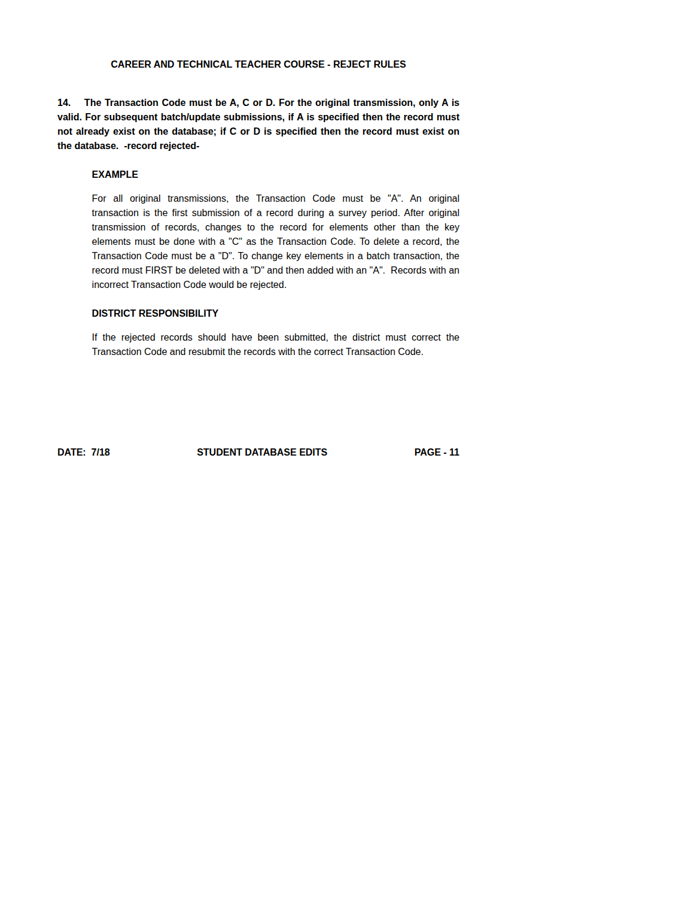CAREER AND TECHNICAL TEACHER COURSE - REJECT RULES
14. The Transaction Code must be A, C or D. For the original transmission, only A is valid. For subsequent batch/update submissions, if A is specified then the record must not already exist on the database; if C or D is specified then the record must exist on the database. -record rejected-
EXAMPLE
For all original transmissions, the Transaction Code must be "A". An original transaction is the first submission of a record during a survey period. After original transmission of records, changes to the record for elements other than the key elements must be done with a "C" as the Transaction Code. To delete a record, the Transaction Code must be a "D". To change key elements in a batch transaction, the record must FIRST be deleted with a "D" and then added with an "A". Records with an incorrect Transaction Code would be rejected.
DISTRICT RESPONSIBILITY
If the rejected records should have been submitted, the district must correct the Transaction Code and resubmit the records with the correct Transaction Code.
DATE: 7/18 STUDENT DATABASE EDITS PAGE - 11